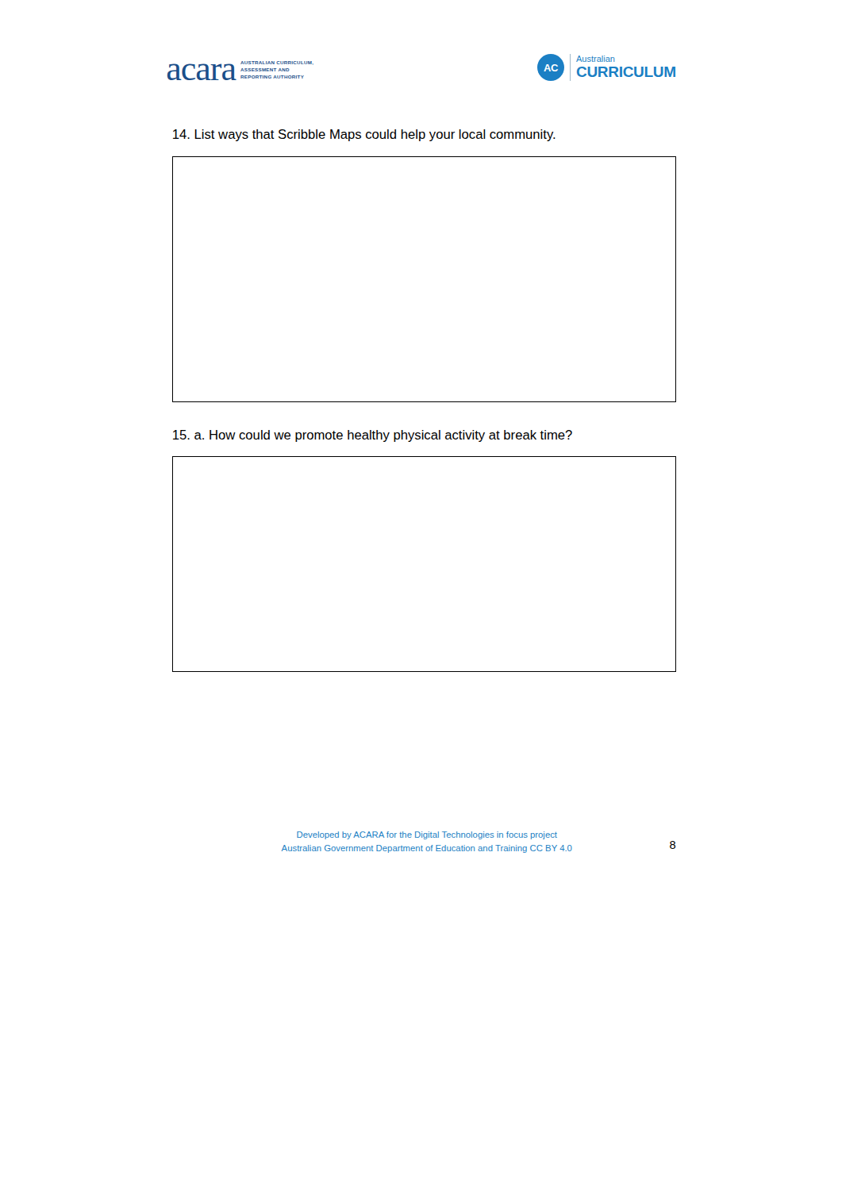acara Australian Curriculum,
Assessment and
Reporting Authority
AC Australian CURRICULUM
14. List ways that Scribble Maps could help your local community.
15. a. How could we promote healthy physical activity at break time?
Developed by ACARA for the Digital Technologies in focus project
Australian Government Department of Education and Training CC BY 4.0
8